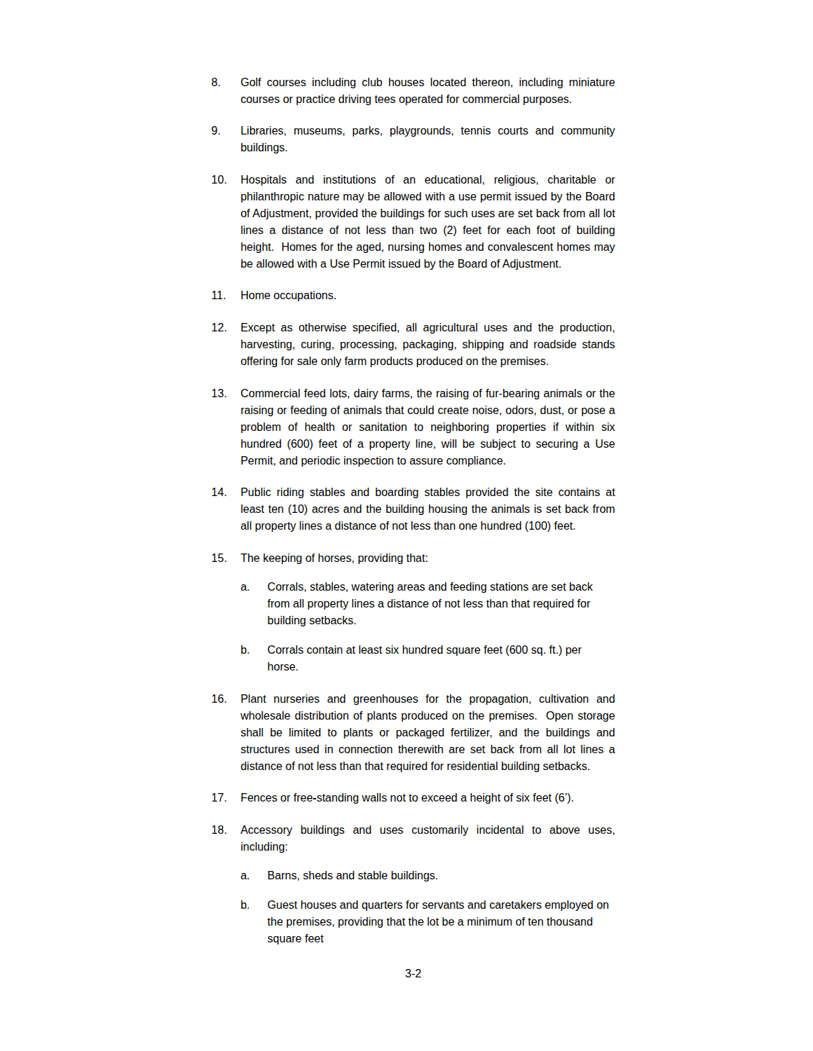8. Golf courses including club houses located thereon, including miniature courses or practice driving tees operated for commercial purposes.
9. Libraries, museums, parks, playgrounds, tennis courts and community buildings.
10. Hospitals and institutions of an educational, religious, charitable or philanthropic nature may be allowed with a use permit issued by the Board of Adjustment, provided the buildings for such uses are set back from all lot lines a distance of not less than two (2) feet for each foot of building height. Homes for the aged, nursing homes and convalescent homes may be allowed with a Use Permit issued by the Board of Adjustment.
11. Home occupations.
12. Except as otherwise specified, all agricultural uses and the production, harvesting, curing, processing, packaging, shipping and roadside stands offering for sale only farm products produced on the premises.
13. Commercial feed lots, dairy farms, the raising of fur-bearing animals or the raising or feeding of animals that could create noise, odors, dust, or pose a problem of health or sanitation to neighboring properties if within six hundred (600) feet of a property line, will be subject to securing a Use Permit, and periodic inspection to assure compliance.
14. Public riding stables and boarding stables provided the site contains at least ten (10) acres and the building housing the animals is set back from all property lines a distance of not less than one hundred (100) feet.
15. The keeping of horses, providing that:
a. Corrals, stables, watering areas and feeding stations are set back from all property lines a distance of not less than that required for building setbacks.
b. Corrals contain at least six hundred square feet (600 sq. ft.) per horse.
16. Plant nurseries and greenhouses for the propagation, cultivation and wholesale distribution of plants produced on the premises. Open storage shall be limited to plants or packaged fertilizer, and the buildings and structures used in connection therewith are set back from all lot lines a distance of not less than that required for residential building setbacks.
17. Fences or free-standing walls not to exceed a height of six feet (6’).
18. Accessory buildings and uses customarily incidental to above uses, including:
a. Barns, sheds and stable buildings.
b. Guest houses and quarters for servants and caretakers employed on the premises, providing that the lot be a minimum of ten thousand square feet
3-2